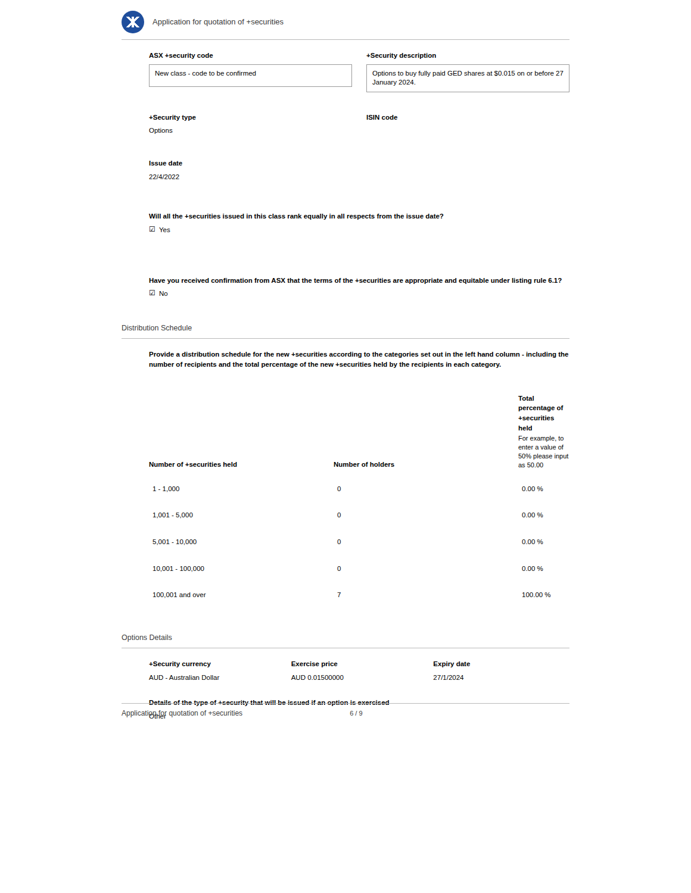Application for quotation of +securities
ASX +security code
New class - code to be confirmed
+Security description
Options to buy fully paid GED shares at $0.015 on or before 27 January 2024.
+Security type
Options
ISIN code
Issue date
22/4/2022
Will all the +securities issued in this class rank equally in all respects from the issue date?
☑Yes
Have you received confirmation from ASX that the terms of the +securities are appropriate and equitable under listing rule 6.1?
☑No
Distribution Schedule
Provide a distribution schedule for the new +securities according to the categories set out in the left hand column - including the number of recipients and the total percentage of the new +securities held by the recipients in each category.
Number of +securities held
Number of holders
Total percentage of +securities held
For example, to enter a value of 50% please input as 50.00
1 - 1,000
0
0.00 %
1,001 - 5,000
0
0.00 %
5,001 - 10,000
0
0.00 %
10,001 - 100,000
0
0.00 %
100,001 and over
7
100.00 %
Options Details
+Security currency
AUD - Australian Dollar
Exercise price
AUD 0.01500000
Expiry date
27/1/2024
Details of the type of +security that will be issued if an option is exercised
Other
Application for quotation of +securities
6 / 9